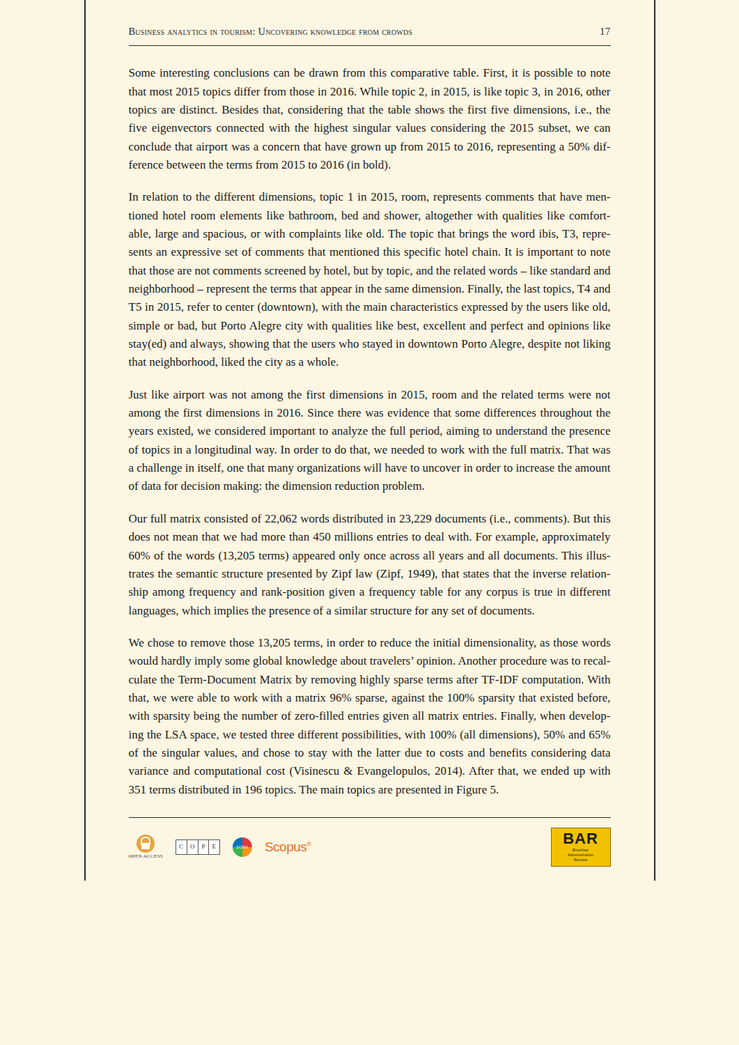Business analytics in tourism: Uncovering knowledge from crowds 17
Some interesting conclusions can be drawn from this comparative table. First, it is possible to note that most 2015 topics differ from those in 2016. While topic 2, in 2015, is like topic 3, in 2016, other topics are distinct. Besides that, considering that the table shows the first five dimensions, i.e., the five eigenvectors connected with the highest singular values considering the 2015 subset, we can conclude that airport was a concern that have grown up from 2015 to 2016, representing a 50% difference between the terms from 2015 to 2016 (in bold).
In relation to the different dimensions, topic 1 in 2015, room, represents comments that have mentioned hotel room elements like bathroom, bed and shower, altogether with qualities like comfortable, large and spacious, or with complaints like old. The topic that brings the word ibis, T3, represents an expressive set of comments that mentioned this specific hotel chain. It is important to note that those are not comments screened by hotel, but by topic, and the related words – like standard and neighborhood – represent the terms that appear in the same dimension. Finally, the last topics, T4 and T5 in 2015, refer to center (downtown), with the main characteristics expressed by the users like old, simple or bad, but Porto Alegre city with qualities like best, excellent and perfect and opinions like stay(ed) and always, showing that the users who stayed in downtown Porto Alegre, despite not liking that neighborhood, liked the city as a whole.
Just like airport was not among the first dimensions in 2015, room and the related terms were not among the first dimensions in 2016. Since there was evidence that some differences throughout the years existed, we considered important to analyze the full period, aiming to understand the presence of topics in a longitudinal way. In order to do that, we needed to work with the full matrix. That was a challenge in itself, one that many organizations will have to uncover in order to increase the amount of data for decision making: the dimension reduction problem.
Our full matrix consisted of 22,062 words distributed in 23,229 documents (i.e., comments). But this does not mean that we had more than 450 millions entries to deal with. For example, approximately 60% of the words (13,205 terms) appeared only once across all years and all documents. This illustrates the semantic structure presented by Zipf law (Zipf, 1949), that states that the inverse relationship among frequency and rank-position given a frequency table for any corpus is true in different languages, which implies the presence of a similar structure for any set of documents.
We chose to remove those 13,205 terms, in order to reduce the initial dimensionality, as those words would hardly imply some global knowledge about travelers’ opinion. Another procedure was to recalculate the Term-Document Matrix by removing highly sparse terms after TF-IDF computation. With that, we were able to work with a matrix 96% sparse, against the 100% sparsity that existed before, with sparsity being the number of zero-filled entries given all matrix entries. Finally, when developing the LSA space, we tested three different possibilities, with 100% (all dimensions), 50% and 65% of the singular values, and chose to stay with the latter due to costs and benefits considering data variance and computational cost (Visinescu & Evangelopulos, 2014). After that, we ended up with 351 terms distributed in 196 topics. The main topics are presented in Figure 5.
OPEN ACCESS
COPE
Scopus®
BAR
Brazilian
Administration
Review